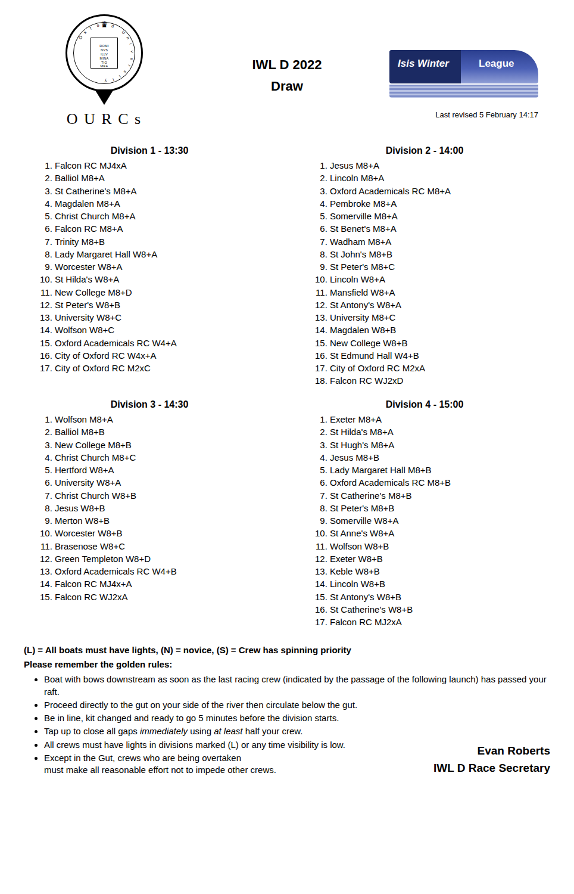♛
DOMI
NVS
ILLV
MINA
TIO
MEA
O x f o r d U n i v e r s i t y
O U R C s
IWL D 2022
Draw
Isis Winter
League
Last revised 5 February 14:17
Division 1 - 13:30
Falcon RC MJ4xA
Balliol M8+A
St Catherine's M8+A
Magdalen M8+A
Christ Church M8+A
Falcon RC M8+A
Trinity M8+B
Lady Margaret Hall W8+A
Worcester W8+A
St Hilda's W8+A
New College M8+D
St Peter's W8+B
University W8+C
Wolfson W8+C
Oxford Academicals RC W4+A
City of Oxford RC W4x+A
City of Oxford RC M2xC
Division 2 - 14:00
Jesus M8+A
Lincoln M8+A
Oxford Academicals RC M8+A
Pembroke M8+A
Somerville M8+A
St Benet's M8+A
Wadham M8+A
St John's M8+B
St Peter's M8+C
Lincoln W8+A
Mansfield W8+A
St Antony's W8+A
University M8+C
Magdalen W8+B
New College W8+B
St Edmund Hall W4+B
City of Oxford RC M2xA
Falcon RC WJ2xD
Division 3 - 14:30
Wolfson M8+A
Balliol M8+B
New College M8+B
Christ Church M8+C
Hertford W8+A
University W8+A
Christ Church W8+B
Jesus W8+B
Merton W8+B
Worcester W8+B
Brasenose W8+C
Green Templeton W8+D
Oxford Academicals RC W4+B
Falcon RC MJ4x+A
Falcon RC WJ2xA
Division 4 - 15:00
Exeter M8+A
St Hilda's M8+A
St Hugh's M8+A
Jesus M8+B
Lady Margaret Hall M8+B
Oxford Academicals RC M8+B
St Catherine's M8+B
St Peter's M8+B
Somerville W8+A
St Anne's W8+A
Wolfson W8+B
Exeter W8+B
Keble W8+B
Lincoln W8+B
St Antony's W8+B
St Catherine's W8+B
Falcon RC MJ2xA
(L) = All boats must have lights, (N) = novice, (S) = Crew has spinning priority
Please remember the golden rules:
Boat with bows downstream as soon as the last racing crew (indicated by the passage of the following launch) has passed your raft.
Proceed directly to the gut on your side of the river then circulate below the gut.
Be in line, kit changed and ready to go 5 minutes before the division starts.
Tap up to close all gaps immediately using at least half your crew.
All crews must have lights in divisions marked (L) or any time visibility is low.
Except in the Gut, crews who are being overtaken
must make all reasonable effort not to impede other crews.
Evan Roberts
IWL D Race Secretary